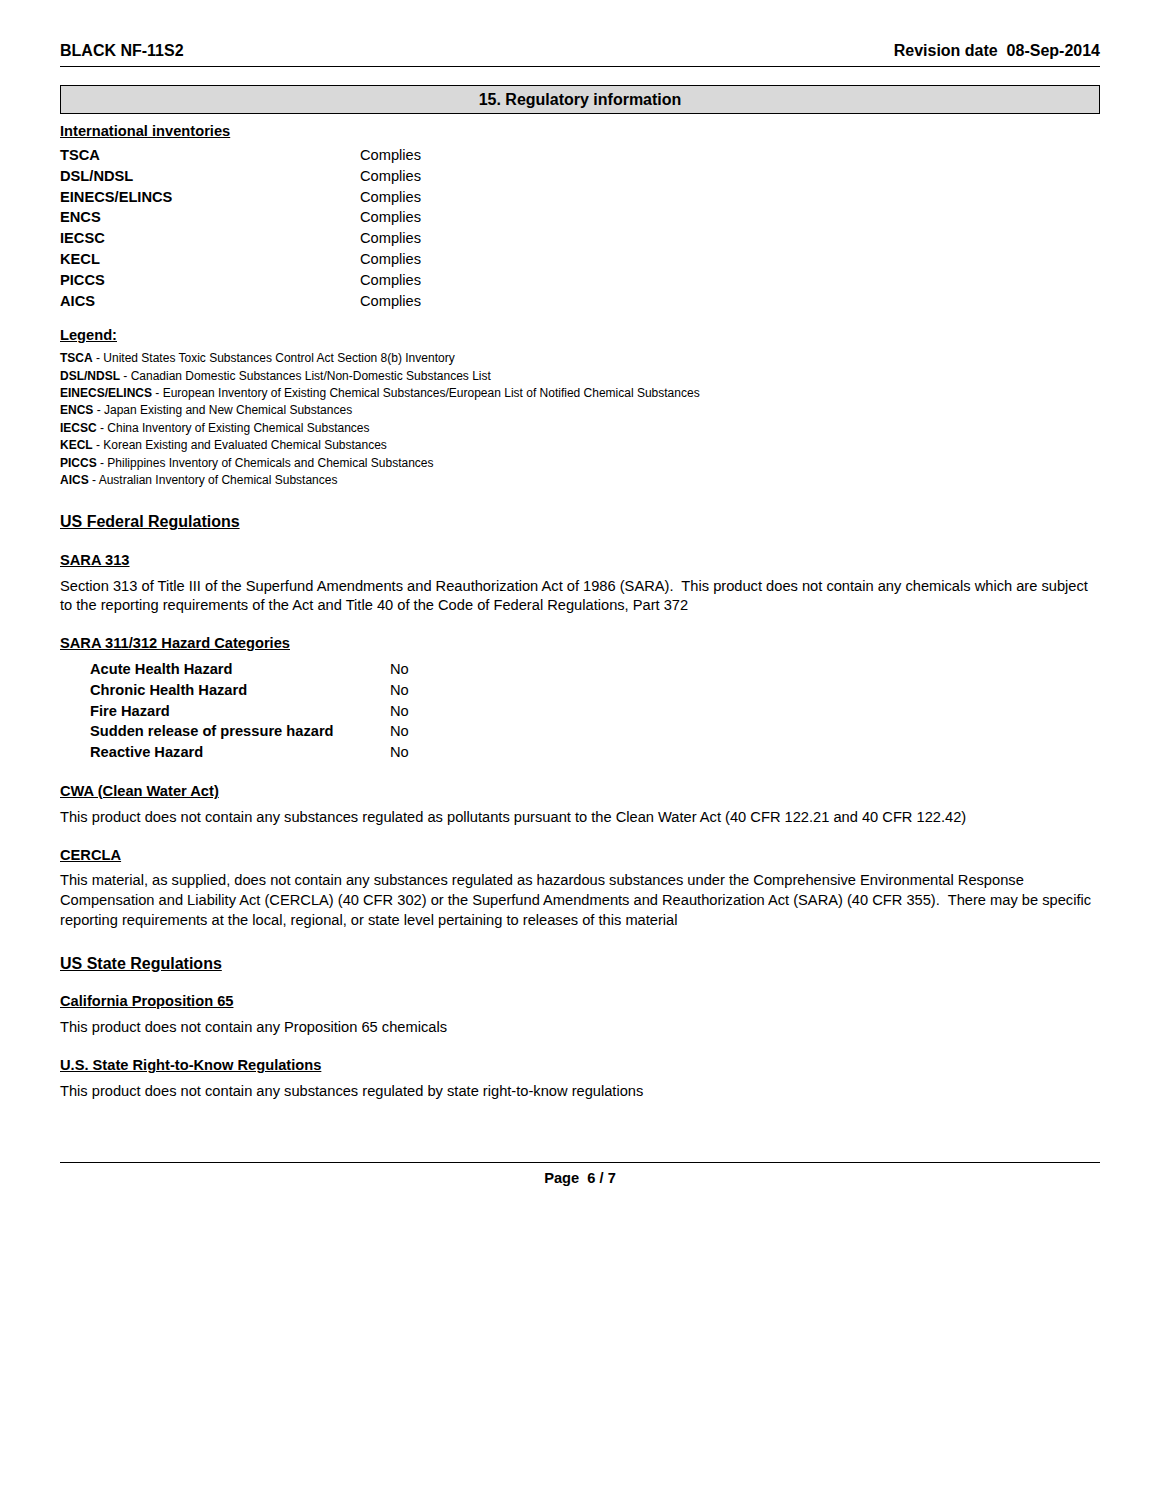BLACK NF-11S2 Revision date 08-Sep-2014
15. Regulatory information
International inventories
| TSCA | Complies |
| DSL/NDSL | Complies |
| EINECS/ELINCS | Complies |
| ENCS | Complies |
| IECSC | Complies |
| KECL | Complies |
| PICCS | Complies |
| AICS | Complies |
Legend:
TSCA - United States Toxic Substances Control Act Section 8(b) Inventory
DSL/NDSL - Canadian Domestic Substances List/Non-Domestic Substances List
EINECS/ELINCS - European Inventory of Existing Chemical Substances/European List of Notified Chemical Substances
ENCS - Japan Existing and New Chemical Substances
IECSC - China Inventory of Existing Chemical Substances
KECL - Korean Existing and Evaluated Chemical Substances
PICCS - Philippines Inventory of Chemicals and Chemical Substances
AICS - Australian Inventory of Chemical Substances
US Federal Regulations
SARA 313
Section 313 of Title III of the Superfund Amendments and Reauthorization Act of 1986 (SARA). This product does not contain any chemicals which are subject to the reporting requirements of the Act and Title 40 of the Code of Federal Regulations, Part 372
SARA 311/312 Hazard Categories
| Acute Health Hazard | No |
| Chronic Health Hazard | No |
| Fire Hazard | No |
| Sudden release of pressure hazard | No |
| Reactive Hazard | No |
CWA (Clean Water Act)
This product does not contain any substances regulated as pollutants pursuant to the Clean Water Act (40 CFR 122.21 and 40 CFR 122.42)
CERCLA
This material, as supplied, does not contain any substances regulated as hazardous substances under the Comprehensive Environmental Response Compensation and Liability Act (CERCLA) (40 CFR 302) or the Superfund Amendments and Reauthorization Act (SARA) (40 CFR 355). There may be specific reporting requirements at the local, regional, or state level pertaining to releases of this material
US State Regulations
California Proposition 65
This product does not contain any Proposition 65 chemicals
U.S. State Right-to-Know Regulations
This product does not contain any substances regulated by state right-to-know regulations
Page 6 / 7